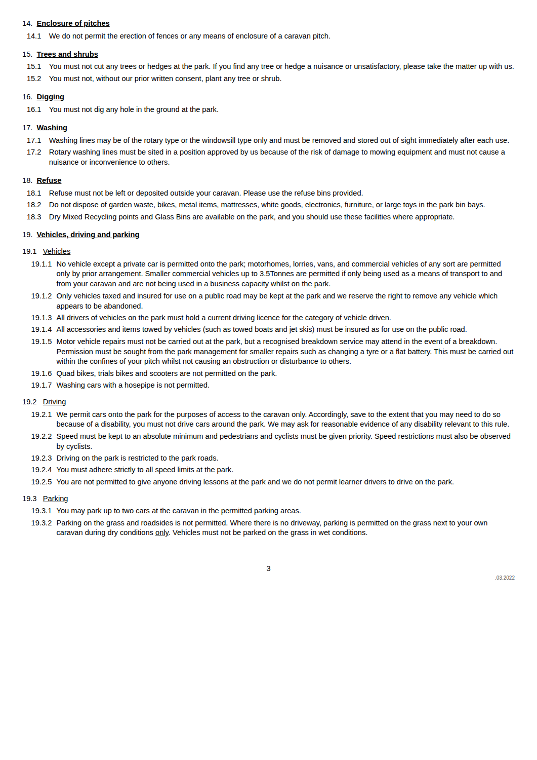14. Enclosure of pitches
14.1 We do not permit the erection of fences or any means of enclosure of a caravan pitch.
15. Trees and shrubs
15.1 You must not cut any trees or hedges at the park. If you find any tree or hedge a nuisance or unsatisfactory, please take the matter up with us.
15.2 You must not, without our prior written consent, plant any tree or shrub.
16. Digging
16.1 You must not dig any hole in the ground at the park.
17. Washing
17.1 Washing lines may be of the rotary type or the windowsill type only and must be removed and stored out of sight immediately after each use.
17.2 Rotary washing lines must be sited in a position approved by us because of the risk of damage to mowing equipment and must not cause a nuisance or inconvenience to others.
18. Refuse
18.1 Refuse must not be left or deposited outside your caravan. Please use the refuse bins provided.
18.2 Do not dispose of garden waste, bikes, metal items, mattresses, white goods, electronics, furniture, or large toys in the park bin bays.
18.3 Dry Mixed Recycling points and Glass Bins are available on the park, and you should use these facilities where appropriate.
19. Vehicles, driving and parking
19.1 Vehicles
19.1.1 No vehicle except a private car is permitted onto the park; motorhomes, lorries, vans, and commercial vehicles of any sort are permitted only by prior arrangement. Smaller commercial vehicles up to 3.5Tonnes are permitted if only being used as a means of transport to and from your caravan and are not being used in a business capacity whilst on the park.
19.1.2 Only vehicles taxed and insured for use on a public road may be kept at the park and we reserve the right to remove any vehicle which appears to be abandoned.
19.1.3 All drivers of vehicles on the park must hold a current driving licence for the category of vehicle driven.
19.1.4 All accessories and items towed by vehicles (such as towed boats and jet skis) must be insured as for use on the public road.
19.1.5 Motor vehicle repairs must not be carried out at the park, but a recognised breakdown service may attend in the event of a breakdown. Permission must be sought from the park management for smaller repairs such as changing a tyre or a flat battery. This must be carried out within the confines of your pitch whilst not causing an obstruction or disturbance to others.
19.1.6 Quad bikes, trials bikes and scooters are not permitted on the park.
19.1.7 Washing cars with a hosepipe is not permitted.
19.2 Driving
19.2.1 We permit cars onto the park for the purposes of access to the caravan only. Accordingly, save to the extent that you may need to do so because of a disability, you must not drive cars around the park. We may ask for reasonable evidence of any disability relevant to this rule.
19.2.2 Speed must be kept to an absolute minimum and pedestrians and cyclists must be given priority. Speed restrictions must also be observed by cyclists.
19.2.3 Driving on the park is restricted to the park roads.
19.2.4 You must adhere strictly to all speed limits at the park.
19.2.5 You are not permitted to give anyone driving lessons at the park and we do not permit learner drivers to drive on the park.
19.3 Parking
19.3.1 You may park up to two cars at the caravan in the permitted parking areas.
19.3.2 Parking on the grass and roadsides is not permitted. Where there is no driveway, parking is permitted on the grass next to your own caravan during dry conditions only. Vehicles must not be parked on the grass in wet conditions.
3 .03.2022